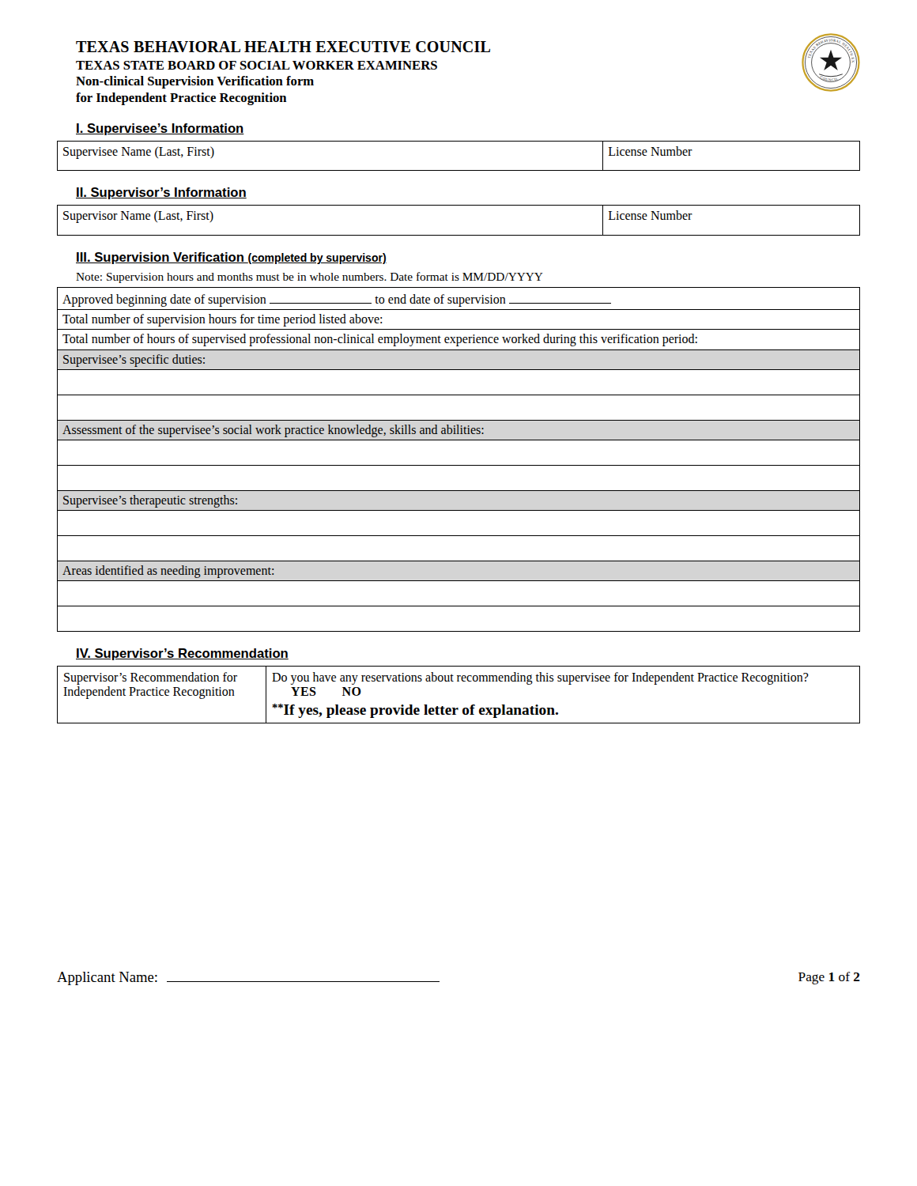TEXAS BEHAVIORAL HEALTH EXECUTIVE COUNCIL
TEXAS BEHAVIORAL HEALTH EXECUTIVE COUNCIL
TEXAS STATE BOARD OF SOCIAL WORKER EXAMINERS
Non-clinical Supervision Verification form
for Independent Practice Recognition
I. Supervisee’s Information
| Supervisee Name (Last, First) | License Number |
II. Supervisor’s Information
| Supervisor Name (Last, First) | License Number |
III. Supervision Verification (completed by supervisor)
Note: Supervision hours and months must be in whole numbers. Date format is MM/DD/YYYY
| Approved beginning date of supervision to end date of supervision |
| Total number of supervision hours for time period listed above: |
| Total number of hours of supervised professional non-clinical employment experience worked during this verification period: |
| Supervisee’s specific duties: |
| Assessment of the supervisee’s social work practice knowledge, skills and abilities: |
| Supervisee’s therapeutic strengths: |
| Areas identified as needing improvement: |
IV. Supervisor’s Recommendation
| Supervisor’s Recommendation for Independent Practice Recognition | Do you have any reservations about recommending this supervisee for Independent Practice Recognition? YES NO ** If yes, please provide letter of explanation. |
Applicant Name:
Page 1 of 2